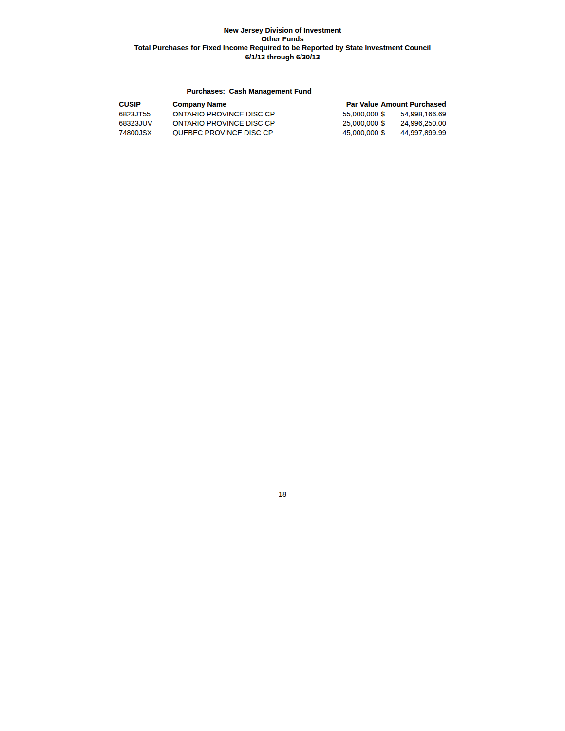New Jersey Division of Investment
Other Funds
Total Purchases for Fixed Income Required to be Reported by State Investment Council
6/1/13 through 6/30/13
Purchases: Cash Management Fund
| CUSIP | Company Name | Par Value | Amount Purchased |
| --- | --- | --- | --- |
| 6823JT55 | ONTARIO PROVINCE DISC CP | 55,000,000 | $ 54,998,166.69 |
| 68323JUV | ONTARIO PROVINCE DISC CP | 25,000,000 | $ 24,996,250.00 |
| 74800JSX | QUEBEC PROVINCE DISC CP | 45,000,000 | $ 44,997,899.99 |
18